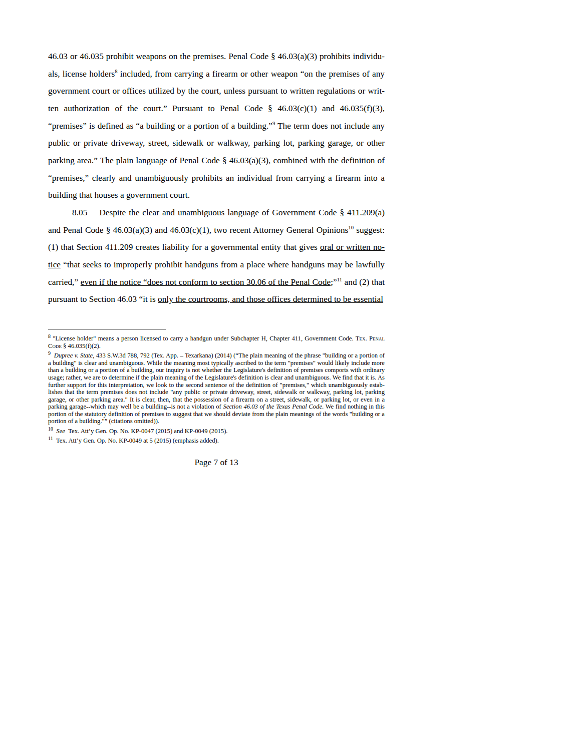46.03 or 46.035 prohibit weapons on the premises. Penal Code § 46.03(a)(3) prohibits individuals, license holders8 included, from carrying a firearm or other weapon “on the premises of any government court or offices utilized by the court, unless pursuant to written regulations or written authorization of the court.” Pursuant to Penal Code § 46.03(c)(1) and 46.035(f)(3), “premises” is defined as “a building or a portion of a building.”9 The term does not include any public or private driveway, street, sidewalk or walkway, parking lot, parking garage, or other parking area.” The plain language of Penal Code § 46.03(a)(3), combined with the definition of “premises,” clearly and unambiguously prohibits an individual from carrying a firearm into a building that houses a government court.
8.05 Despite the clear and unambiguous language of Government Code § 411.209(a) and Penal Code § 46.03(a)(3) and 46.03(c)(1), two recent Attorney General Opinions10 suggest: (1) that Section 411.209 creates liability for a governmental entity that gives oral or written notice “that seeks to improperly prohibit handguns from a place where handguns may be lawfully carried,” even if the notice “does not conform to section 30.06 of the Penal Code;”11 and (2) that pursuant to Section 46.03 “it is only the courtrooms, and those offices determined to be essential
8 "License holder" means a person licensed to carry a handgun under Subchapter H, Chapter 411, Government Code. Tex. Penal Code § 46.035(f)(2).
9 Dupree v. State, 433 S.W.3d 788, 792 (Tex. App. – Texarkana) (2014) (“The plain meaning of the phrase "building or a portion of a building" is clear and unambiguous. While the meaning most typically ascribed to the term "premises" would likely include more than a building or a portion of a building, our inquiry is not whether the Legislature's definition of premises comports with ordinary usage; rather, we are to determine if the plain meaning of the Legislature's definition is clear and unambiguous. We find that it is. As further support for this interpretation, we look to the second sentence of the definition of "premises," which unambiguously establishes that the term premises does not include "any public or private driveway, street, sidewalk or walkway, parking lot, parking garage, or other parking area." It is clear, then, that the possession of a firearm on a street, sidewalk, or parking lot, or even in a parking garage--which may well be a building--is not a violation of Section 46.03 of the Texas Penal Code. We find nothing in this portion of the statutory definition of premises to suggest that we should deviate from the plain meanings of the words "building or a portion of a building."” (citations omitted)).
10 See Tex. Att’y Gen. Op. No. KP-0047 (2015) and KP-0049 (2015).
11 Tex. Att’y Gen. Op. No. KP-0049 at 5 (2015) (emphasis added).
Page 7 of 13